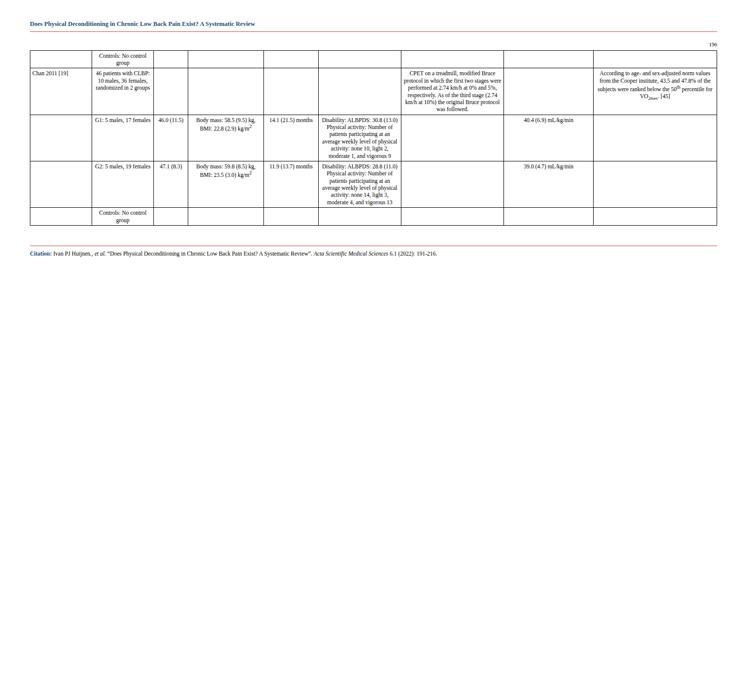Does Physical Deconditioning in Chronic Low Back Pain Exist? A Systematic Review
196
| | Controls: No control group | | | | | | | |
| Chan 2011 [19] | 46 patients with CLBP: 10 males, 36 females, randomized in 2 groups | | | | | CPET on a treadmill, modified Bruce protocol in which the first two stages were performed at 2.74 km/h at 0% and 5%, respectively. As of the third stage (2.74 km/h at 10%) the original Bruce protocol was followed. | | According to age- and sex-adjusted norm values from the Cooper institute, 43.5 and 47.8% of the subjects were ranked below the 50 th percentile for VO 2max . [45] |
| | G1: 5 males, 17 females | 46.0 (11.5) | Body mass: 58.5 (9.5) kg, BMI: 22.8 (2.9) kg/m 2 | 14.1 (21.5) months | Disability: ALBPDS: 30.8 (13.0) Physical activity: Number of patients participating at an average weekly level of physical activity: none 10, light 2, moderate 1, and vigorous 9 | | 40.4 (6.9) mL/kg/min | |
| | G2: 5 males, 19 females | 47.1 (8.3) | Body mass: 59.8 (8.5) kg, BMI: 23.5 (3.0) kg/m 2 | 11.9 (13.7) months | Disability: ALBPDS: 28.8 (11.0) Physical activity: Number of patients participating at an average weekly level of physical activity: none 14, light 3, moderate 4, and vigorous 13 | | 39.0 (4.7) mL/kg/min | |
| | Controls: No control group | | | | | | | |
Citation: Ivan PJ Huijnen., et al. “Does Physical Deconditioning in Chronic Low Back Pain Exist? A Systematic Review”. Acta Scientific Medical Sciences 6.1 (2022): 191-216.